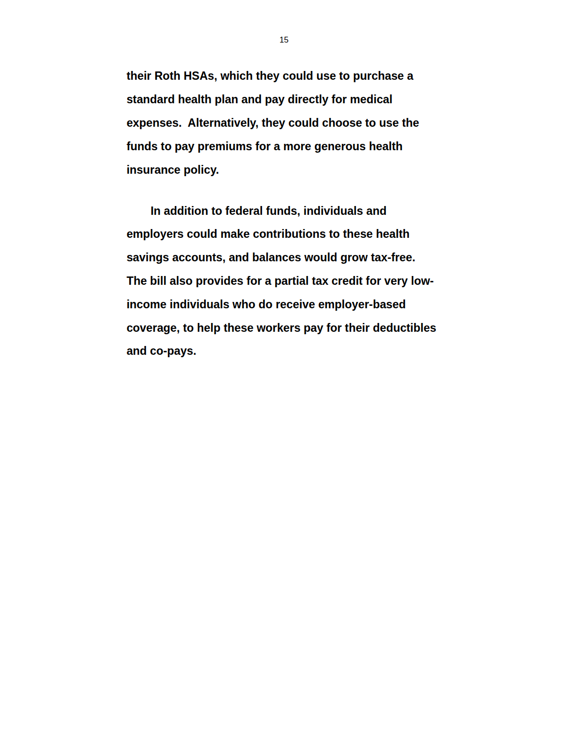15
their Roth HSAs, which they could use to purchase a standard health plan and pay directly for medical expenses. Alternatively, they could choose to use the funds to pay premiums for a more generous health insurance policy.
In addition to federal funds, individuals and employers could make contributions to these health savings accounts, and balances would grow tax-free. The bill also provides for a partial tax credit for very low-income individuals who do receive employer-based coverage, to help these workers pay for their deductibles and co-pays.